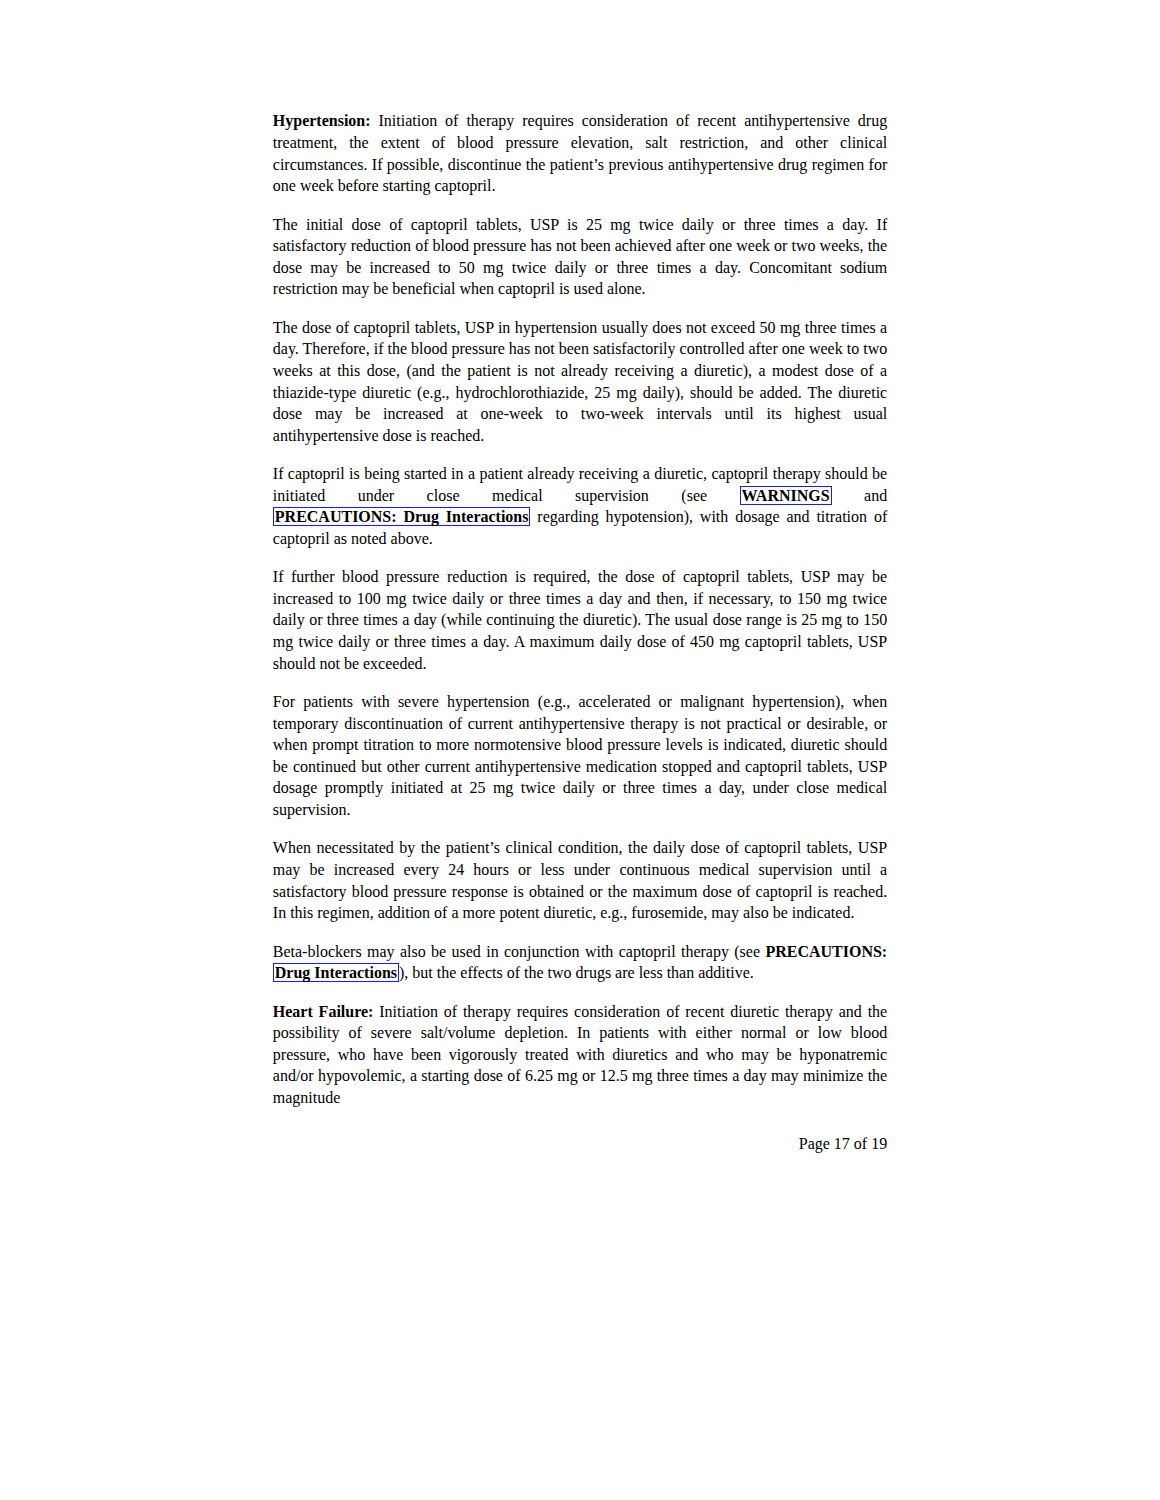Hypertension: Initiation of therapy requires consideration of recent antihypertensive drug treatment, the extent of blood pressure elevation, salt restriction, and other clinical circumstances. If possible, discontinue the patient’s previous antihypertensive drug regimen for one week before starting captopril.
The initial dose of captopril tablets, USP is 25 mg twice daily or three times a day. If satisfactory reduction of blood pressure has not been achieved after one week or two weeks, the dose may be increased to 50 mg twice daily or three times a day. Concomitant sodium restriction may be beneficial when captopril is used alone.
The dose of captopril tablets, USP in hypertension usually does not exceed 50 mg three times a day. Therefore, if the blood pressure has not been satisfactorily controlled after one week to two weeks at this dose, (and the patient is not already receiving a diuretic), a modest dose of a thiazide-type diuretic (e.g., hydrochlorothiazide, 25 mg daily), should be added. The diuretic dose may be increased at one-week to two-week intervals until its highest usual antihypertensive dose is reached.
If captopril is being started in a patient already receiving a diuretic, captopril therapy should be initiated under close medical supervision (see WARNINGS and PRECAUTIONS: Drug Interactions regarding hypotension), with dosage and titration of captopril as noted above.
If further blood pressure reduction is required, the dose of captopril tablets, USP may be increased to 100 mg twice daily or three times a day and then, if necessary, to 150 mg twice daily or three times a day (while continuing the diuretic). The usual dose range is 25 mg to 150 mg twice daily or three times a day. A maximum daily dose of 450 mg captopril tablets, USP should not be exceeded.
For patients with severe hypertension (e.g., accelerated or malignant hypertension), when temporary discontinuation of current antihypertensive therapy is not practical or desirable, or when prompt titration to more normotensive blood pressure levels is indicated, diuretic should be continued but other current antihypertensive medication stopped and captopril tablets, USP dosage promptly initiated at 25 mg twice daily or three times a day, under close medical supervision.
When necessitated by the patient’s clinical condition, the daily dose of captopril tablets, USP may be increased every 24 hours or less under continuous medical supervision until a satisfactory blood pressure response is obtained or the maximum dose of captopril is reached. In this regimen, addition of a more potent diuretic, e.g., furosemide, may also be indicated.
Beta-blockers may also be used in conjunction with captopril therapy (see PRECAUTIONS: Drug Interactions), but the effects of the two drugs are less than additive.
Heart Failure: Initiation of therapy requires consideration of recent diuretic therapy and the possibility of severe salt/volume depletion. In patients with either normal or low blood pressure, who have been vigorously treated with diuretics and who may be hyponatremic and/or hypovolemic, a starting dose of 6.25 mg or 12.5 mg three times a day may minimize the magnitude
Page 17 of 19